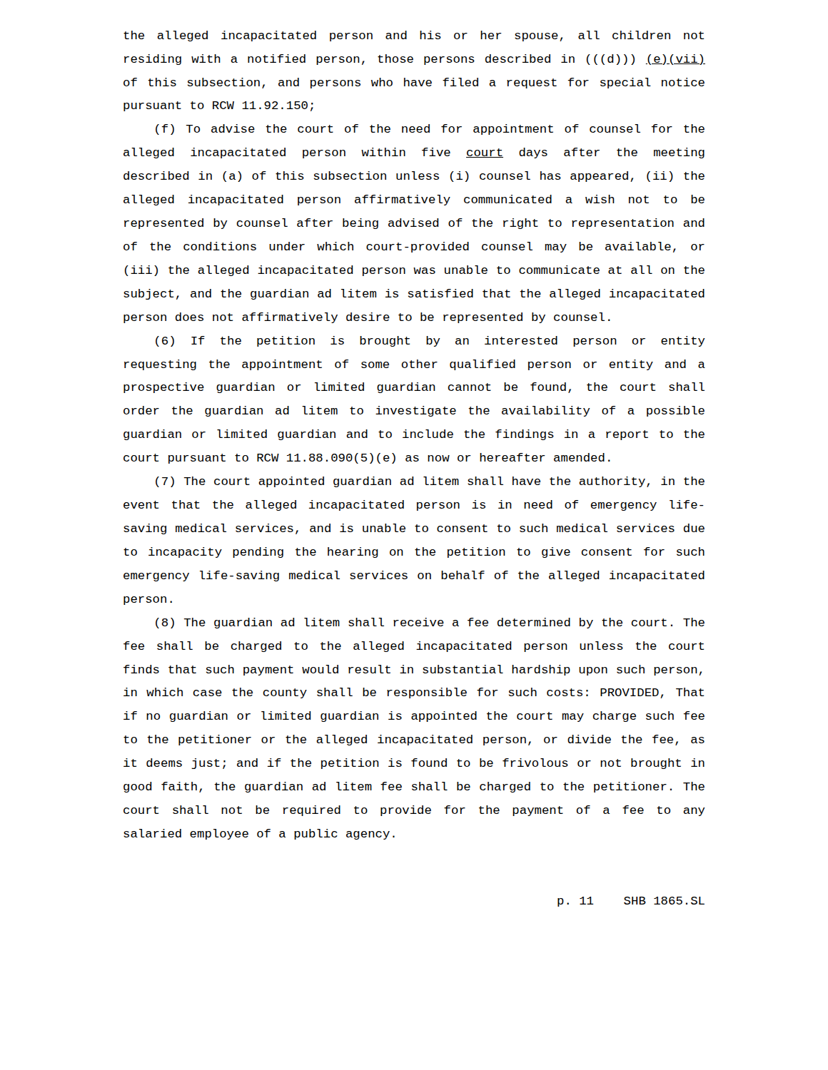the alleged incapacitated person and his or her spouse, all children not residing with a notified person, those persons described in (((d))) (e)(vii) of this subsection, and persons who have filed a request for special notice pursuant to RCW 11.92.150;
(f) To advise the court of the need for appointment of counsel for the alleged incapacitated person within five court days after the meeting described in (a) of this subsection unless (i) counsel has appeared, (ii) the alleged incapacitated person affirmatively communicated a wish not to be represented by counsel after being advised of the right to representation and of the conditions under which court-provided counsel may be available, or (iii) the alleged incapacitated person was unable to communicate at all on the subject, and the guardian ad litem is satisfied that the alleged incapacitated person does not affirmatively desire to be represented by counsel.
(6) If the petition is brought by an interested person or entity requesting the appointment of some other qualified person or entity and a prospective guardian or limited guardian cannot be found, the court shall order the guardian ad litem to investigate the availability of a possible guardian or limited guardian and to include the findings in a report to the court pursuant to RCW 11.88.090(5)(e) as now or hereafter amended.
(7) The court appointed guardian ad litem shall have the authority, in the event that the alleged incapacitated person is in need of emergency life-saving medical services, and is unable to consent to such medical services due to incapacity pending the hearing on the petition to give consent for such emergency life-saving medical services on behalf of the alleged incapacitated person.
(8) The guardian ad litem shall receive a fee determined by the court. The fee shall be charged to the alleged incapacitated person unless the court finds that such payment would result in substantial hardship upon such person, in which case the county shall be responsible for such costs: PROVIDED, That if no guardian or limited guardian is appointed the court may charge such fee to the petitioner or the alleged incapacitated person, or divide the fee, as it deems just; and if the petition is found to be frivolous or not brought in good faith, the guardian ad litem fee shall be charged to the petitioner. The court shall not be required to provide for the payment of a fee to any salaried employee of a public agency.
p. 11 SHB 1865.SL